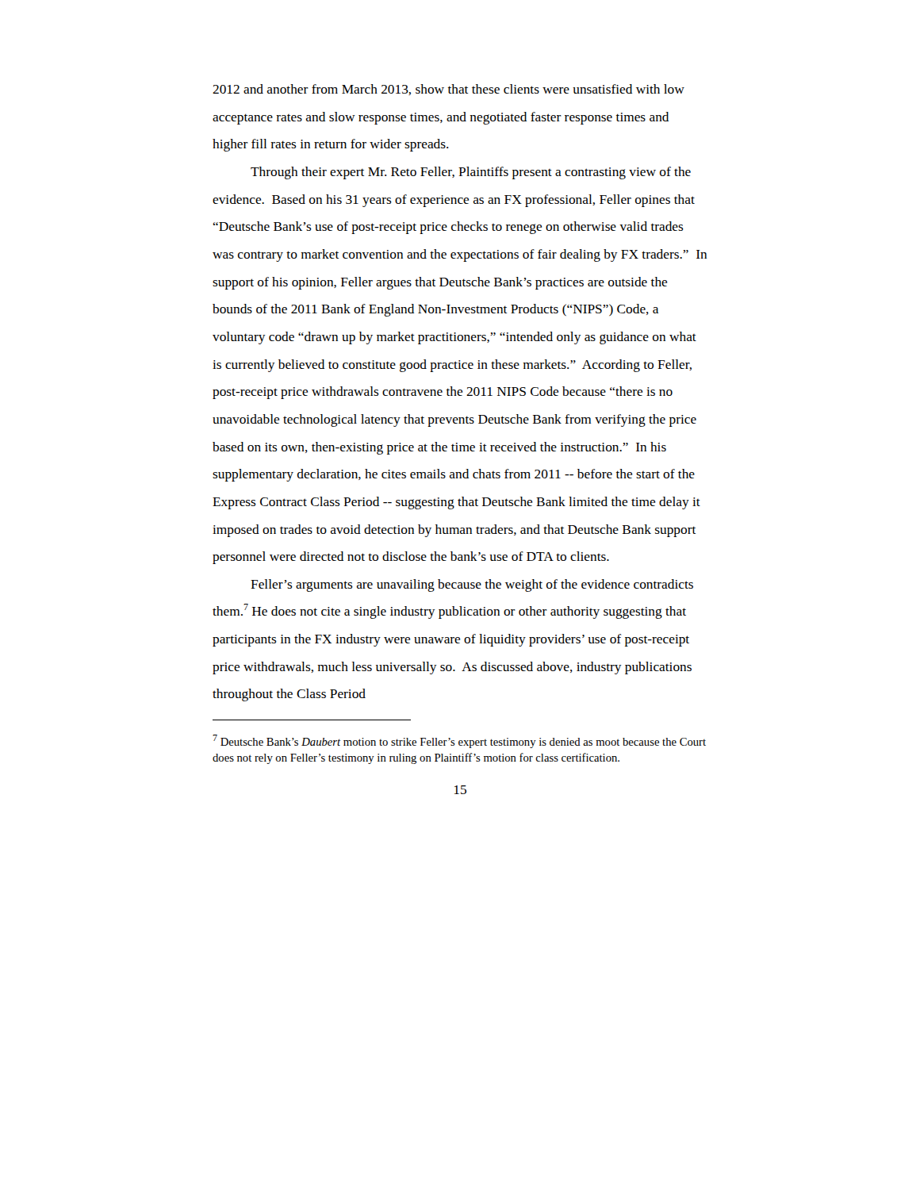2012 and another from March 2013, show that these clients were unsatisfied with low acceptance rates and slow response times, and negotiated faster response times and higher fill rates in return for wider spreads.
Through their expert Mr. Reto Feller, Plaintiffs present a contrasting view of the evidence. Based on his 31 years of experience as an FX professional, Feller opines that “Deutsche Bank’s use of post-receipt price checks to renege on otherwise valid trades was contrary to market convention and the expectations of fair dealing by FX traders.” In support of his opinion, Feller argues that Deutsche Bank’s practices are outside the bounds of the 2011 Bank of England Non-Investment Products (“NIPS”) Code, a voluntary code “drawn up by market practitioners,” “intended only as guidance on what is currently believed to constitute good practice in these markets.” According to Feller, post-receipt price withdrawals contravene the 2011 NIPS Code because “there is no unavoidable technological latency that prevents Deutsche Bank from verifying the price based on its own, then-existing price at the time it received the instruction.” In his supplementary declaration, he cites emails and chats from 2011 -- before the start of the Express Contract Class Period -- suggesting that Deutsche Bank limited the time delay it imposed on trades to avoid detection by human traders, and that Deutsche Bank support personnel were directed not to disclose the bank’s use of DTA to clients.
Feller’s arguments are unavailing because the weight of the evidence contradicts them.7 He does not cite a single industry publication or other authority suggesting that participants in the FX industry were unaware of liquidity providers’ use of post-receipt price withdrawals, much less universally so. As discussed above, industry publications throughout the Class Period
7 Deutsche Bank’s Daubert motion to strike Feller’s expert testimony is denied as moot because the Court does not rely on Feller’s testimony in ruling on Plaintiff’s motion for class certification.
15